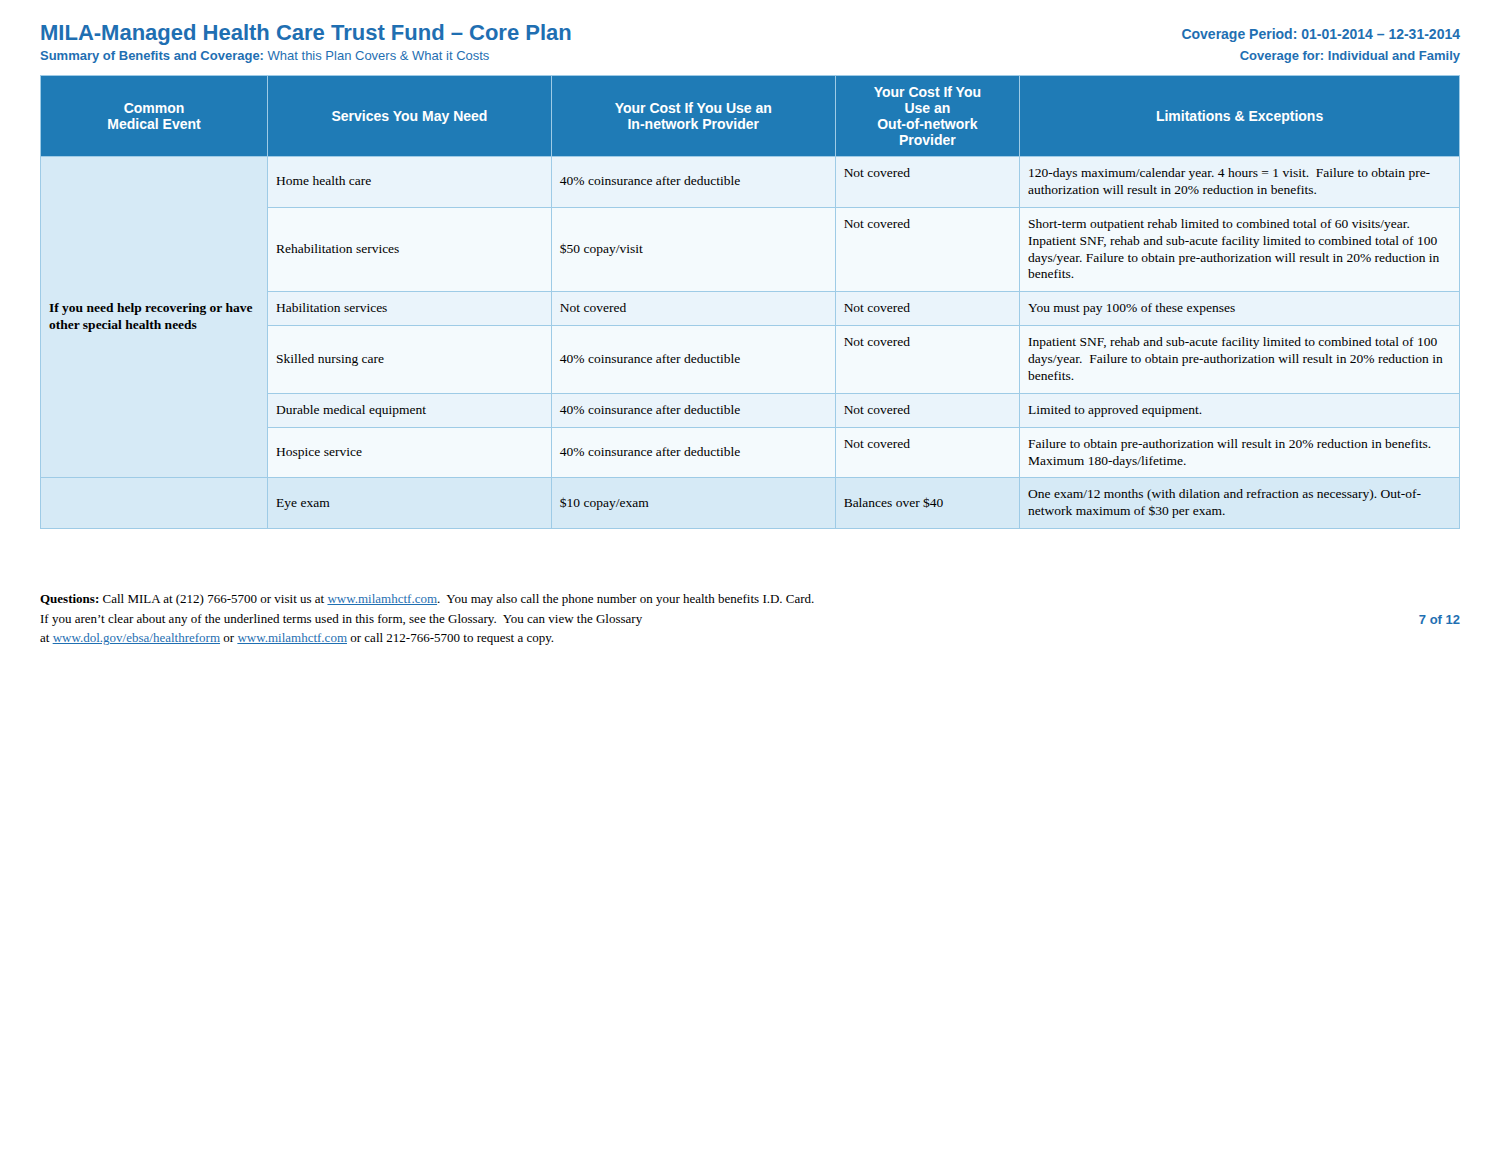MILA-Managed Health Care Trust Fund – Core Plan
Coverage Period: 01-01-2014 – 12-31-2014
Summary of Benefits and Coverage: What this Plan Covers & What it Costs
Coverage for: Individual and Family
| Common Medical Event | Services You May Need | Your Cost If You Use an In-network Provider | Your Cost If You Use an Out-of-network Provider | Limitations & Exceptions |
| --- | --- | --- | --- | --- |
| If you need help recovering or have other special health needs | Home health care | 40% coinsurance after deductible | Not covered | 120-days maximum/calendar year. 4 hours = 1 visit. Failure to obtain pre-authorization will result in 20% reduction in benefits. |
| Rehabilitation services | $50 copay/visit | Not covered | Short-term outpatient rehab limited to combined total of 60 visits/year. Inpatient SNF, rehab and sub-acute facility limited to combined total of 100 days/year. Failure to obtain pre-authorization will result in 20% reduction in benefits. |
| Habilitation services | Not covered | Not covered | You must pay 100% of these expenses |
| Skilled nursing care | 40% coinsurance after deductible | Not covered | Inpatient SNF, rehab and sub-acute facility limited to combined total of 100 days/year. Failure to obtain pre-authorization will result in 20% reduction in benefits. |
| Durable medical equipment | 40% coinsurance after deductible | Not covered | Limited to approved equipment. |
| Hospice service | 40% coinsurance after deductible | Not covered | Failure to obtain pre-authorization will result in 20% reduction in benefits. Maximum 180-days/lifetime. |
| | Eye exam | $10 copay/exam | Balances over $40 | One exam/12 months (with dilation and refraction as necessary). Out-of-network maximum of $30 per exam. |
Questions: Call MILA at (212) 766-5700 or visit us at www.milamhctf.com. You may also call the phone number on your health benefits I.D. Card.
If you aren’t clear about any of the underlined terms used in this form, see the Glossary. You can view the Glossary
at www.dol.gov/ebsa/healthreform or www.milamhctf.com or call 212-766-5700 to request a copy. 7 of 12